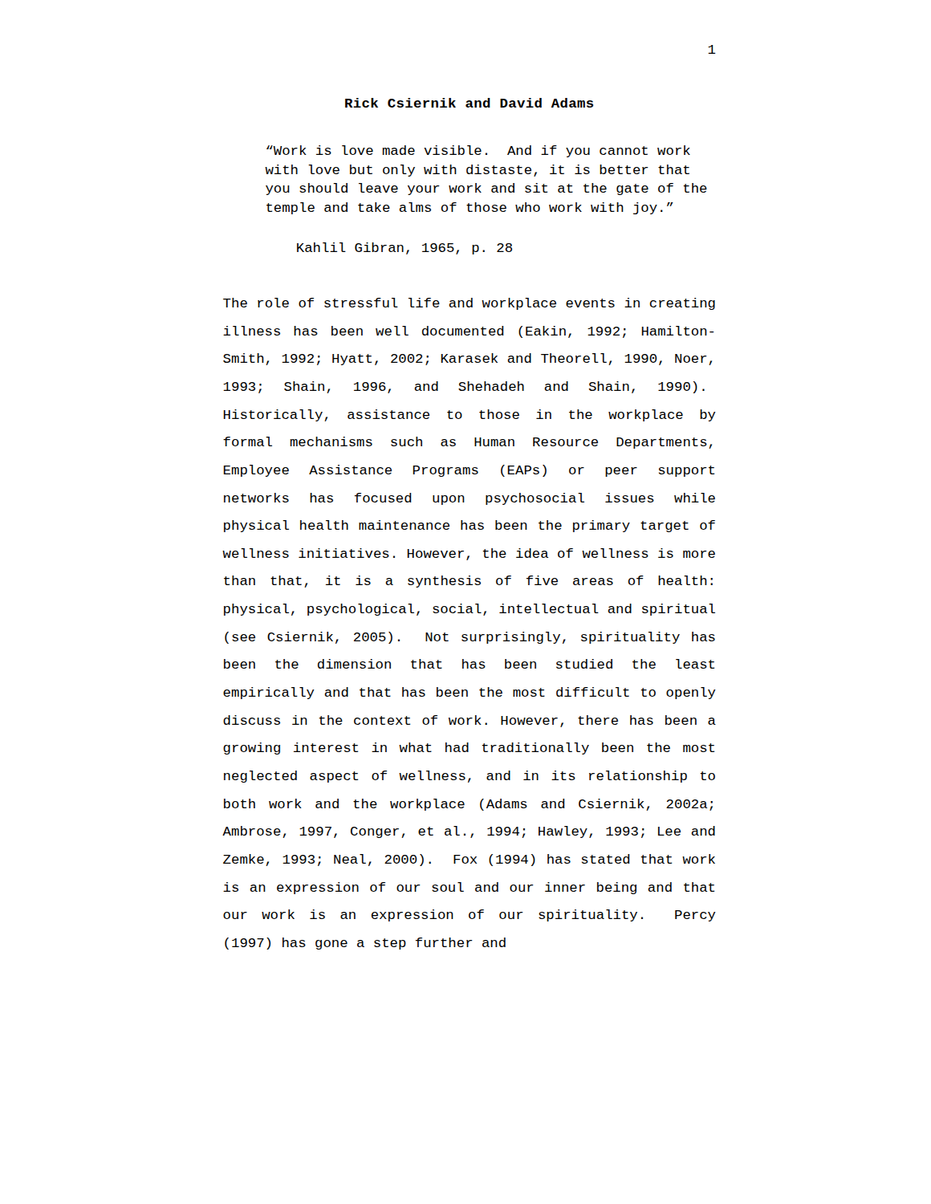1
Rick Csiernik and David Adams
“Work is love made visible. And if you cannot work with love but only with distaste, it is better that you should leave your work and sit at the gate of the temple and take alms of those who work with joy.”
Kahlil Gibran, 1965, p. 28
The role of stressful life and workplace events in creating illness has been well documented (Eakin, 1992; Hamilton-Smith, 1992; Hyatt, 2002; Karasek and Theorell, 1990, Noer, 1993; Shain, 1996, and Shehadeh and Shain, 1990). Historically, assistance to those in the workplace by formal mechanisms such as Human Resource Departments, Employee Assistance Programs (EAPs) or peer support networks has focused upon psychosocial issues while physical health maintenance has been the primary target of wellness initiatives. However, the idea of wellness is more than that, it is a synthesis of five areas of health: physical, psychological, social, intellectual and spiritual (see Csiernik, 2005). Not surprisingly, spirituality has been the dimension that has been studied the least empirically and that has been the most difficult to openly discuss in the context of work. However, there has been a growing interest in what had traditionally been the most neglected aspect of wellness, and in its relationship to both work and the workplace (Adams and Csiernik, 2002a; Ambrose, 1997, Conger, et al., 1994; Hawley, 1993; Lee and Zemke, 1993; Neal, 2000). Fox (1994) has stated that work is an expression of our soul and our inner being and that our work is an expression of our spirituality. Percy (1997) has gone a step further and